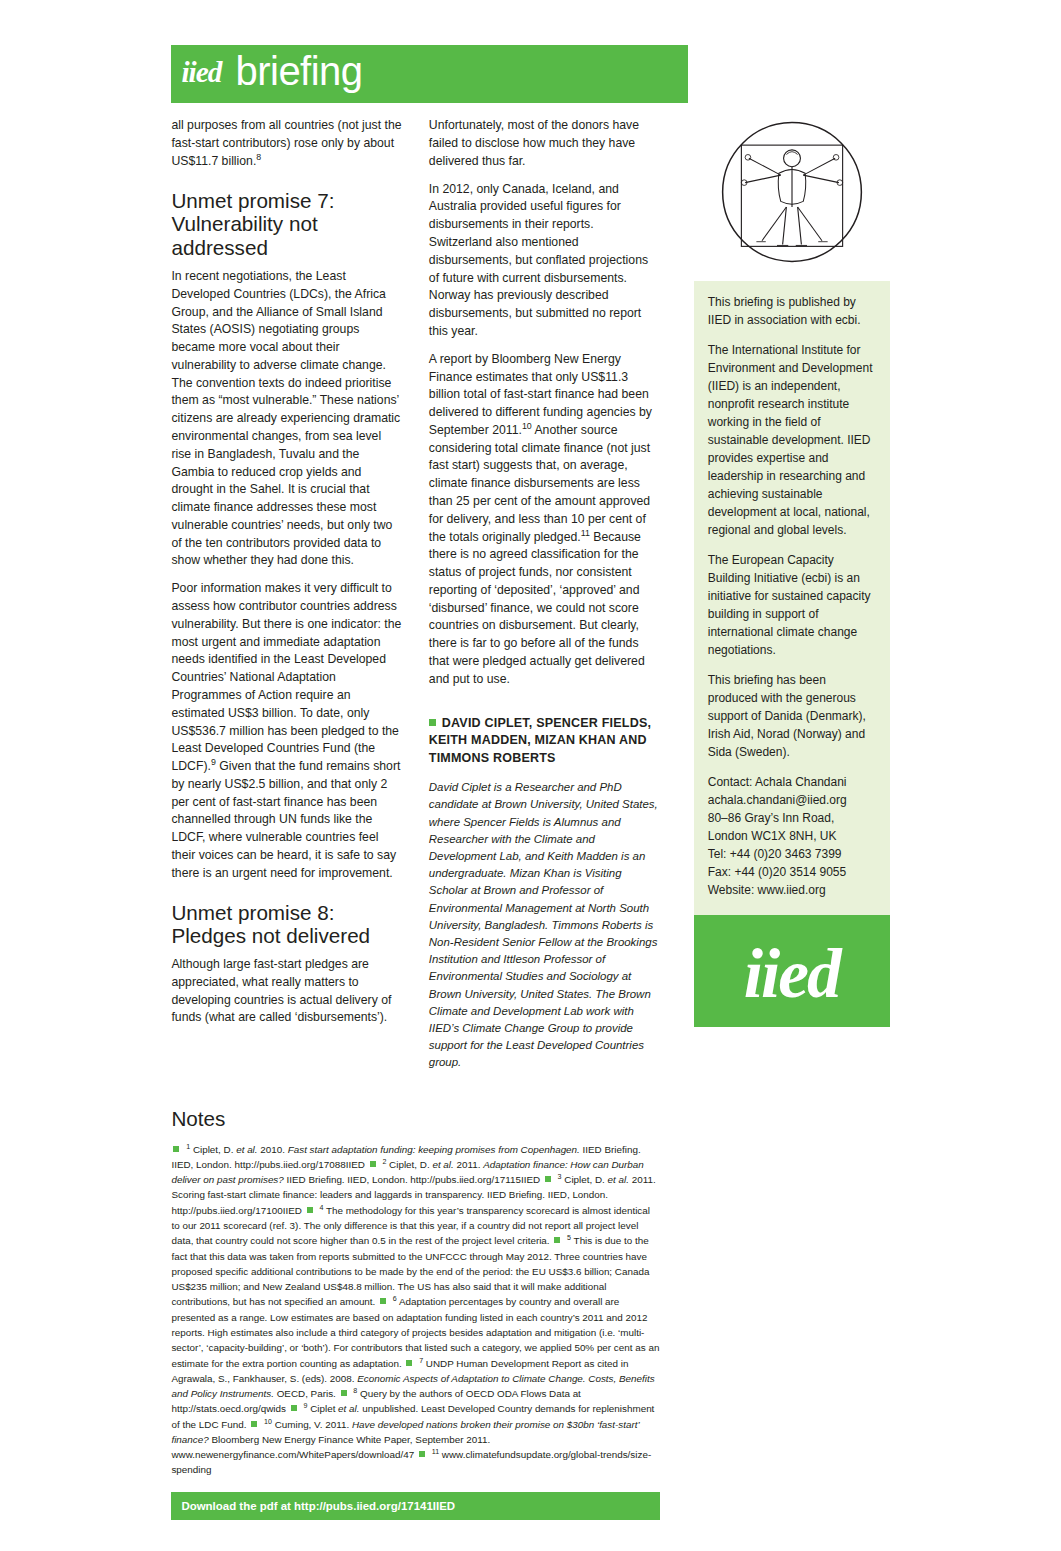iied briefing
all purposes from all countries (not just the fast-start contributors) rose only by about US$11.7 billion.8
Unmet promise 7: Vulnerability not addressed
In recent negotiations, the Least Developed Countries (LDCs), the Africa Group, and the Alliance of Small Island States (AOSIS) negotiating groups became more vocal about their vulnerability to adverse climate change. The convention texts do indeed prioritise them as “most vulnerable.” These nations’ citizens are already experiencing dramatic environmental changes, from sea level rise in Bangladesh, Tuvalu and the Gambia to reduced crop yields and drought in the Sahel. It is crucial that climate finance addresses these most vulnerable countries’ needs, but only two of the ten contributors provided data to show whether they had done this.
Poor information makes it very difficult to assess how contributor countries address vulnerability. But there is one indicator: the most urgent and immediate adaptation needs identified in the Least Developed Countries’ National Adaptation Programmes of Action require an estimated US$3 billion. To date, only US$536.7 million has been pledged to the Least Developed Countries Fund (the LDCF).9 Given that the fund remains short by nearly US$2.5 billion, and that only 2 per cent of fast-start finance has been channelled through UN funds like the LDCF, where vulnerable countries feel their voices can be heard, it is safe to say there is an urgent need for improvement.
Unmet promise 8: Pledges not delivered
Although large fast-start pledges are appreciated, what really matters to developing countries is actual delivery of funds (what are called ‘disbursements’).
Unfortunately, most of the donors have failed to disclose how much they have delivered thus far.
In 2012, only Canada, Iceland, and Australia provided useful figures for disbursements in their reports. Switzerland also mentioned disbursements, but conflated projections of future with current disbursements. Norway has previously described disbursements, but submitted no report this year.
A report by Bloomberg New Energy Finance estimates that only US$11.3 billion total of fast-start finance had been delivered to different funding agencies by September 2011.10 Another source considering total climate finance (not just fast start) suggests that, on average, climate finance disbursements are less than 25 per cent of the amount approved for delivery, and less than 10 per cent of the totals originally pledged.11 Because there is no agreed classification for the status of project funds, nor consistent reporting of ‘deposited’, ‘approved’ and ‘disbursed’ finance, we could not score countries on disbursement. But clearly, there is far to go before all of the funds that were pledged actually get delivered and put to use.
DAVID CIPLET, SPENCER FIELDS, KEITH MADDEN, MIZAN KHAN AND TIMMONS ROBERTS
David Ciplet is a Researcher and PhD candidate at Brown University, United States, where Spencer Fields is Alumnus and Researcher with the Climate and Development Lab, and Keith Madden is an undergraduate. Mizan Khan is Visiting Scholar at Brown and Professor of Environmental Management at North South University, Bangladesh. Timmons Roberts is Non-Resident Senior Fellow at the Brookings Institution and Ittleson Professor of Environmental Studies and Sociology at Brown University, United States. The Brown Climate and Development Lab work with IIED’s Climate Change Group to provide support for the Least Developed Countries group.
This briefing is published by IIED in association with ecbi.
The International Institute for Environment and Development (IIED) is an independent, nonprofit research institute working in the field of sustainable development. IIED provides expertise and leadership in researching and achieving sustainable development at local, national, regional and global levels.
The European Capacity Building Initiative (ecbi) is an initiative for sustained capacity building in support of international climate change negotiations.
This briefing has been produced with the generous support of Danida (Denmark), Irish Aid, Norad (Norway) and Sida (Sweden).
Contact: Achala Chandani
achala.chandani@iied.org
80–86 Gray’s Inn Road,
London WC1X 8NH, UK
Tel: +44 (0)20 3463 7399
Fax: +44 (0)20 3514 9055
Website: www.iied.org
iied
Notes
1 Ciplet, D. et al. 2010. Fast start adaptation funding: keeping promises from Copenhagen. IIED Briefing. IIED, London. http://pubs.iied.org/17088IIED 2 Ciplet, D. et al. 2011. Adaptation finance: How can Durban deliver on past promises? IIED Briefing. IIED, London. http://pubs.iied.org/17115IIED 3 Ciplet, D. et al. 2011. Scoring fast-start climate finance: leaders and laggards in transparency. IIED Briefing. IIED, London. http://pubs.iied.org/17100IIED 4 The methodology for this year’s transparency scorecard is almost identical to our 2011 scorecard (ref. 3). The only difference is that this year, if a country did not report all project level data, that country could not score higher than 0.5 in the rest of the project level criteria. 5 This is due to the fact that this data was taken from reports submitted to the UNFCCC through May 2012. Three countries have proposed specific additional contributions to be made by the end of the period: the EU US$3.6 billion; Canada US$235 million; and New Zealand US$48.8 million. The US has also said that it will make additional contributions, but has not specified an amount. 6 Adaptation percentages by country and overall are presented as a range. Low estimates are based on adaptation funding listed in each country’s 2011 and 2012 reports. High estimates also include a third category of projects besides adaptation and mitigation (i.e. ‘multi-sector’, ‘capacity-building’, or ‘both’). For contributors that listed such a category, we applied 50% per cent as an estimate for the extra portion counting as adaptation. 7 UNDP Human Development Report as cited in Agrawala, S., Fankhauser, S. (eds). 2008. Economic Aspects of Adaptation to Climate Change. Costs, Benefits and Policy Instruments. OECD, Paris. 8 Query by the authors of OECD ODA Flows Data at http://stats.oecd.org/qwids 9 Ciplet et al. unpublished. Least Developed Country demands for replenishment of the LDC Fund. 10 Cuming, V. 2011. Have developed nations broken their promise on $30bn ‘fast-start’ finance? Bloomberg New Energy Finance White Paper, September 2011. www.newenergyfinance.com/WhitePapers/download/47 11 www.climatefundsupdate.org/global-trends/size-spending
Download the pdf at http://pubs.iied.org/17141IIED